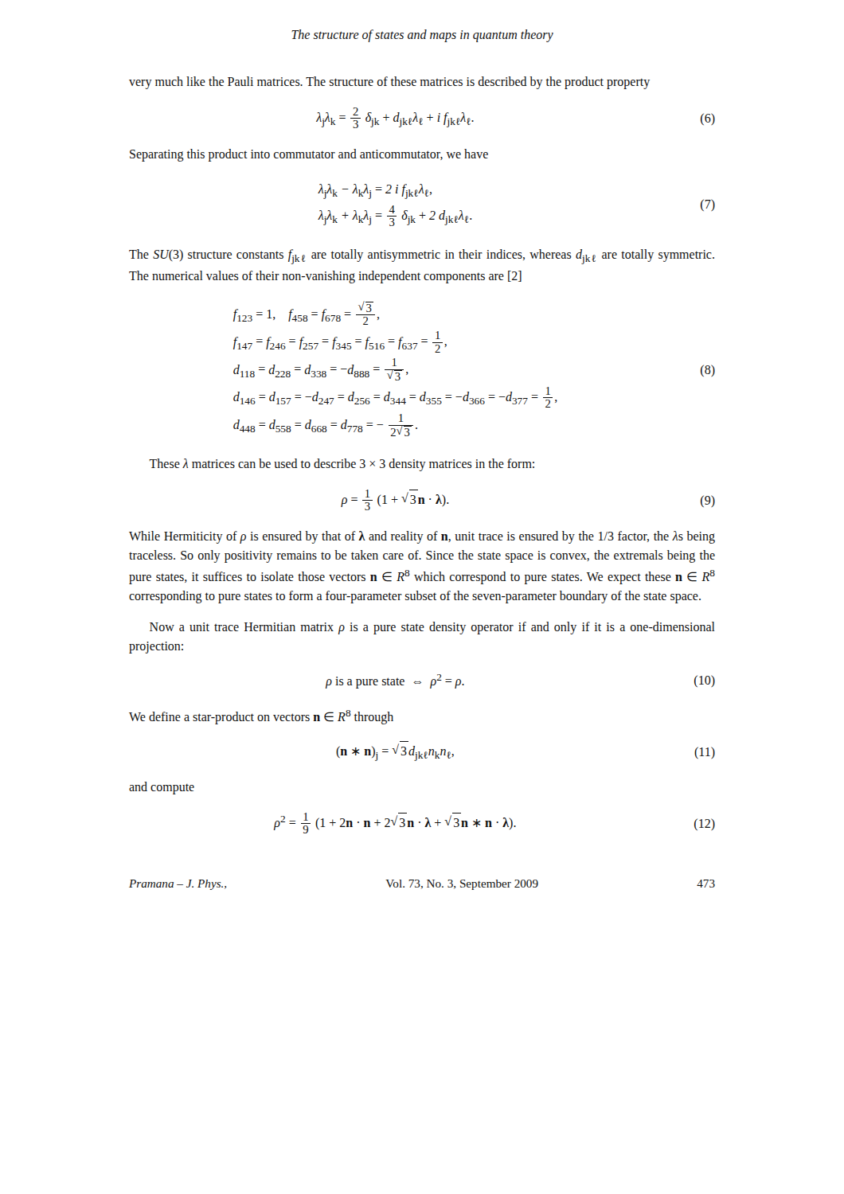The structure of states and maps in quantum theory
very much like the Pauli matrices. The structure of these matrices is described by the product property
λjλk = 23 δjk + djkℓλℓ + i fjkℓλℓ.
(6)
Separating this product into commutator and anticommutator, we have
λjλk − λkλj = 2 i fjkℓλℓ, λjλk + λkλj = 43 δjk + 2 djkℓλℓ.
(7)
The SU(3) structure constants fjkℓ are totally antisymmetric in their indices, whereas djkℓ are totally symmetric. The numerical values of their non-vanishing independent components are [2]
f123 = 1, f458 = f678 = 32, f147 = f246 = f257 = f345 = f516 = f637 = 12, d118 = d228 = d338 = −d888 = 13, d146 = d157 = −d247 = d256 = d344 = d355 = −d366 = −d377 = 12, d448 = d558 = d668 = d778 = − 123.
(8)
These λ matrices can be used to describe 3 × 3 density matrices in the form:
ρ = 13 (1 + 3 n · λ).
(9)
While Hermiticity of ρ is ensured by that of λ and reality of n, unit trace is ensured by the 1/3 factor, the λs being traceless. So only positivity remains to be taken care of. Since the state space is convex, the extremals being the pure states, it suffices to isolate those vectors n ∈ R8 which correspond to pure states. We expect these n ∈ R8 corresponding to pure states to form a four-parameter subset of the seven-parameter boundary of the state space.
Now a unit trace Hermitian matrix ρ is a pure state density operator if and only if it is a one-dimensional projection:
ρ is a pure state ⇔ ρ2 = ρ.
(10)
We define a star-product on vectors n ∈ R8 through
(n ∗ n)j = 3 djkℓnknℓ,
(11)
and compute
ρ2 = 19 (1 + 2n · n + 23 n · λ + 3 n ∗ n · λ).
(12)
Pramana – J. Phys., Vol. 73, No. 3, September 2009 473